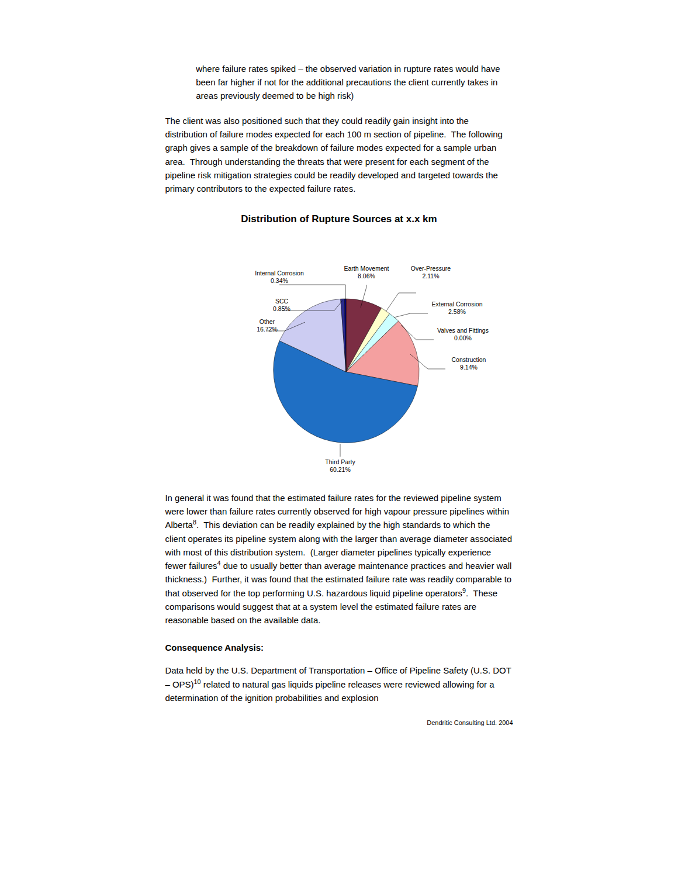where failure rates spiked – the observed variation in rupture rates would have been far higher if not for the additional precautions the client currently takes in areas previously deemed to be high risk)
The client was also positioned such that they could readily gain insight into the distribution of failure modes expected for each 100 m section of pipeline. The following graph gives a sample of the breakdown of failure modes expected for a sample urban area. Through understanding the threats that were present for each segment of the pipeline risk mitigation strategies could be readily developed and targeted towards the primary contributors to the expected failure rates.
Distribution of Rupture Sources at x.x km
Slices drawn starting at 12 o'clock going clockwise: Earth Movement 8.06%, Over-Pressure 2.11%, External Corrosion 2.58%, Valves and Fittings 0.00%, Construction 9.14%, Third Party 60.21%, Other 16.72%, SCC 0.85%, Internal Corrosion 0.34% Internal Corrosion 0.34% SCC 0.85% Other 16.72% Earth Movement 8.06% Over-Pressure 2.11% External Corrosion 2.58% Valves and Fittings 0.00% Construction 9.14% Third Party 60.21%
In general it was found that the estimated failure rates for the reviewed pipeline system were lower than failure rates currently observed for high vapour pressure pipelines within Alberta8. This deviation can be readily explained by the high standards to which the client operates its pipeline system along with the larger than average diameter associated with most of this distribution system. (Larger diameter pipelines typically experience fewer failures4 due to usually better than average maintenance practices and heavier wall thickness.) Further, it was found that the estimated failure rate was readily comparable to that observed for the top performing U.S. hazardous liquid pipeline operators9. These comparisons would suggest that at a system level the estimated failure rates are reasonable based on the available data.
Consequence Analysis:
Data held by the U.S. Department of Transportation – Office of Pipeline Safety (U.S. DOT – OPS)10 related to natural gas liquids pipeline releases were reviewed allowing for a determination of the ignition probabilities and explosion
Dendritic Consulting Ltd. 2004